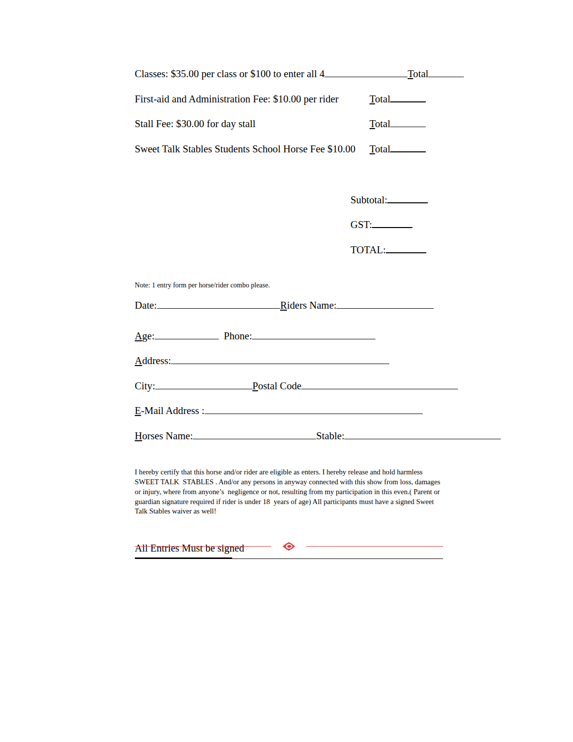Classes: $35.00 per class or $100 to enter all 4 Total
First-aid and Administration Fee: $10.00 per rider Total
Stall Fee: $30.00 for day stall Total
Sweet Talk Stables Students School Horse Fee $10.00 Total
Subtotal:
GST:
TOTAL:
Note: 1 entry form per horse/rider combo please.
Date: Riders Name:
Age: Phone:
Address:
City: Postal Code
E-Mail Address :
Horses Name: Stable:
I hereby certify that this horse and/or rider are eligible as enters. I hereby release and hold harmless SWEET TALK STABLES . And/or any persons in anyway connected with this show from loss, damages or injury, where from anyone’s negligence or not, resulting from my participation in this even.( Parent or guardian signature required if rider is under 18 years of age) All participants must have a signed Sweet Talk Stables waiver as well!
All Entries Must be signed